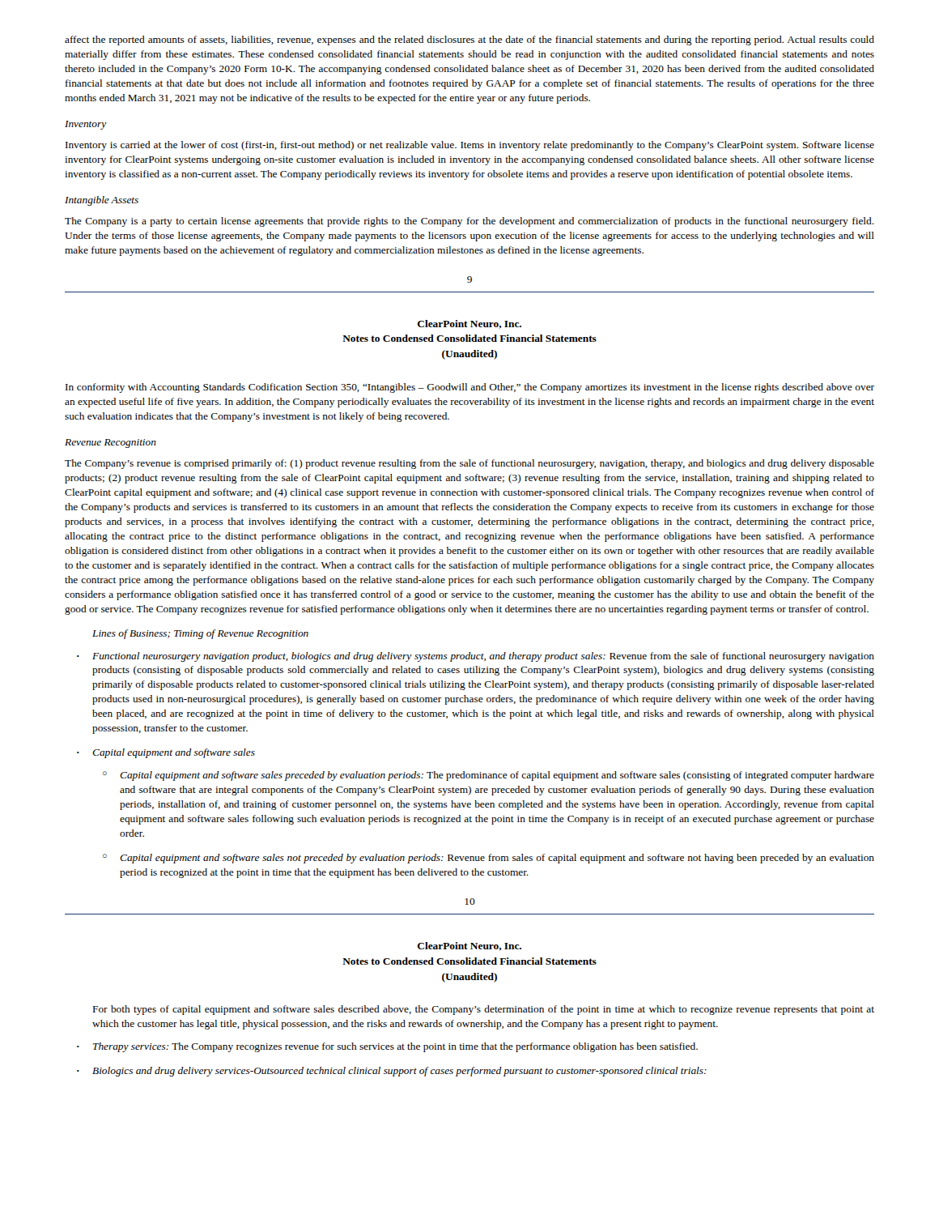affect the reported amounts of assets, liabilities, revenue, expenses and the related disclosures at the date of the financial statements and during the reporting period. Actual results could materially differ from these estimates. These condensed consolidated financial statements should be read in conjunction with the audited consolidated financial statements and notes thereto included in the Company’s 2020 Form 10-K. The accompanying condensed consolidated balance sheet as of December 31, 2020 has been derived from the audited consolidated financial statements at that date but does not include all information and footnotes required by GAAP for a complete set of financial statements. The results of operations for the three months ended March 31, 2021 may not be indicative of the results to be expected for the entire year or any future periods.
Inventory
Inventory is carried at the lower of cost (first-in, first-out method) or net realizable value. Items in inventory relate predominantly to the Company’s ClearPoint system. Software license inventory for ClearPoint systems undergoing on-site customer evaluation is included in inventory in the accompanying condensed consolidated balance sheets. All other software license inventory is classified as a non-current asset. The Company periodically reviews its inventory for obsolete items and provides a reserve upon identification of potential obsolete items.
Intangible Assets
The Company is a party to certain license agreements that provide rights to the Company for the development and commercialization of products in the functional neurosurgery field. Under the terms of those license agreements, the Company made payments to the licensors upon execution of the license agreements for access to the underlying technologies and will make future payments based on the achievement of regulatory and commercialization milestones as defined in the license agreements.
9
ClearPoint Neuro, Inc.
Notes to Condensed Consolidated Financial Statements
(Unaudited)
In conformity with Accounting Standards Codification Section 350, “Intangibles – Goodwill and Other,” the Company amortizes its investment in the license rights described above over an expected useful life of five years. In addition, the Company periodically evaluates the recoverability of its investment in the license rights and records an impairment charge in the event such evaluation indicates that the Company’s investment is not likely of being recovered.
Revenue Recognition
The Company’s revenue is comprised primarily of: (1) product revenue resulting from the sale of functional neurosurgery, navigation, therapy, and biologics and drug delivery disposable products; (2) product revenue resulting from the sale of ClearPoint capital equipment and software; (3) revenue resulting from the service, installation, training and shipping related to ClearPoint capital equipment and software; and (4) clinical case support revenue in connection with customer-sponsored clinical trials. The Company recognizes revenue when control of the Company’s products and services is transferred to its customers in an amount that reflects the consideration the Company expects to receive from its customers in exchange for those products and services, in a process that involves identifying the contract with a customer, determining the performance obligations in the contract, determining the contract price, allocating the contract price to the distinct performance obligations in the contract, and recognizing revenue when the performance obligations have been satisfied. A performance obligation is considered distinct from other obligations in a contract when it provides a benefit to the customer either on its own or together with other resources that are readily available to the customer and is separately identified in the contract. When a contract calls for the satisfaction of multiple performance obligations for a single contract price, the Company allocates the contract price among the performance obligations based on the relative stand-alone prices for each such performance obligation customarily charged by the Company. The Company considers a performance obligation satisfied once it has transferred control of a good or service to the customer, meaning the customer has the ability to use and obtain the benefit of the good or service. The Company recognizes revenue for satisfied performance obligations only when it determines there are no uncertainties regarding payment terms or transfer of control.
Lines of Business; Timing of Revenue Recognition
Functional neurosurgery navigation product, biologics and drug delivery systems product, and therapy product sales: Revenue from the sale of functional neurosurgery navigation products (consisting of disposable products sold commercially and related to cases utilizing the Company’s ClearPoint system), biologics and drug delivery systems (consisting primarily of disposable products related to customer-sponsored clinical trials utilizing the ClearPoint system), and therapy products (consisting primarily of disposable laser-related products used in non-neurosurgical procedures), is generally based on customer purchase orders, the predominance of which require delivery within one week of the order having been placed, and are recognized at the point in time of delivery to the customer, which is the point at which legal title, and risks and rewards of ownership, along with physical possession, transfer to the customer.
Capital equipment and software sales
Capital equipment and software sales preceded by evaluation periods: The predominance of capital equipment and software sales (consisting of integrated computer hardware and software that are integral components of the Company’s ClearPoint system) are preceded by customer evaluation periods of generally 90 days. During these evaluation periods, installation of, and training of customer personnel on, the systems have been completed and the systems have been in operation. Accordingly, revenue from capital equipment and software sales following such evaluation periods is recognized at the point in time the Company is in receipt of an executed purchase agreement or purchase order.
Capital equipment and software sales not preceded by evaluation periods: Revenue from sales of capital equipment and software not having been preceded by an evaluation period is recognized at the point in time that the equipment has been delivered to the customer.
10
ClearPoint Neuro, Inc.
Notes to Condensed Consolidated Financial Statements
(Unaudited)
For both types of capital equipment and software sales described above, the Company’s determination of the point in time at which to recognize revenue represents that point at which the customer has legal title, physical possession, and the risks and rewards of ownership, and the Company has a present right to payment.
Therapy services: The Company recognizes revenue for such services at the point in time that the performance obligation has been satisfied.
Biologics and drug delivery services-Outsourced technical clinical support of cases performed pursuant to customer-sponsored clinical trials: